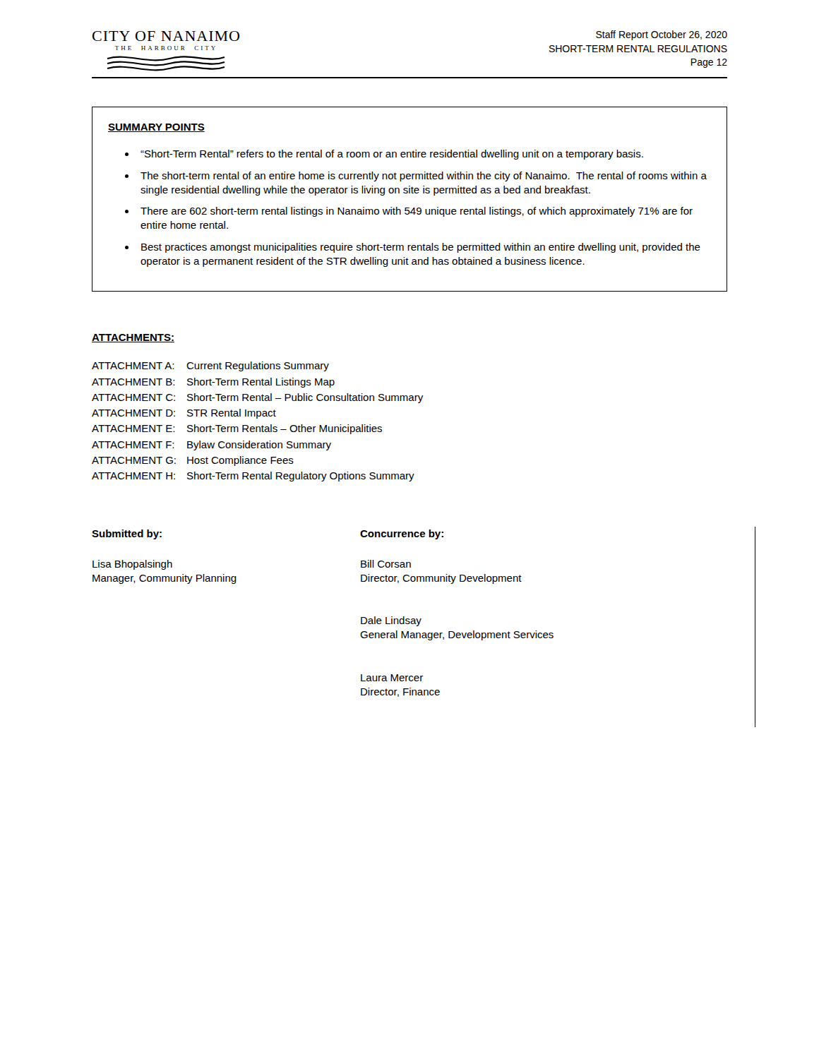CITY OF NANAIMO
THE HARBOUR CITY
Staff Report October 26, 2020
SHORT-TERM RENTAL REGULATIONS
Page 12
SUMMARY POINTS
“Short-Term Rental” refers to the rental of a room or an entire residential dwelling unit on a temporary basis.
The short-term rental of an entire home is currently not permitted within the city of Nanaimo. The rental of rooms within a single residential dwelling while the operator is living on site is permitted as a bed and breakfast.
There are 602 short-term rental listings in Nanaimo with 549 unique rental listings, of which approximately 71% are for entire home rental.
Best practices amongst municipalities require short-term rentals be permitted within an entire dwelling unit, provided the operator is a permanent resident of the STR dwelling unit and has obtained a business licence.
ATTACHMENTS:
| ATTACHMENT A: | Current Regulations Summary |
| ATTACHMENT B: | Short-Term Rental Listings Map |
| ATTACHMENT C: | Short-Term Rental – Public Consultation Summary |
| ATTACHMENT D: | STR Rental Impact |
| ATTACHMENT E: | Short-Term Rentals – Other Municipalities |
| ATTACHMENT F: | Bylaw Consideration Summary |
| ATTACHMENT G: | Host Compliance Fees |
| ATTACHMENT H: | Short-Term Rental Regulatory Options Summary |
Submitted by:
Lisa Bhopalsingh
Manager, Community Planning
Concurrence by:
Bill Corsan
Director, Community Development
Dale Lindsay
General Manager, Development Services
Laura Mercer
Director, Finance